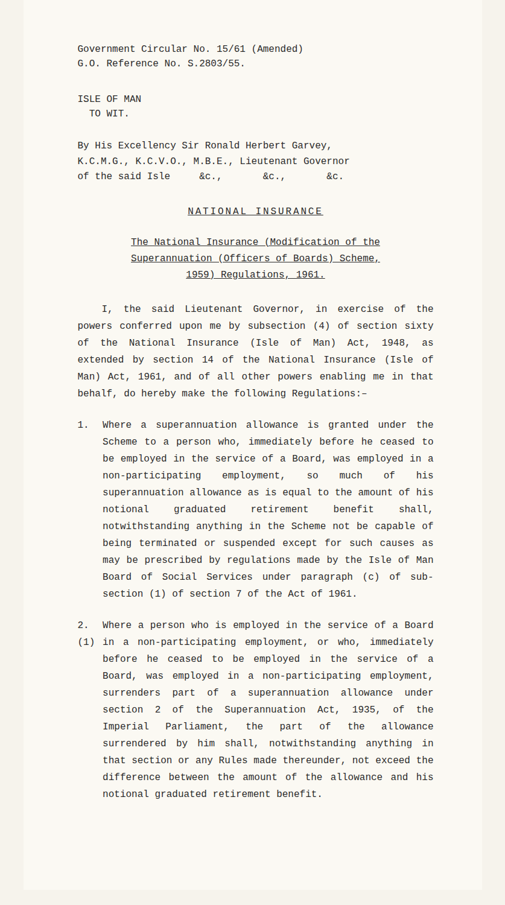Government Circular No. 15/61 (Amended)
G.O. Reference No. S.2803/55.
ISLE OF MAN
TO WIT.
By His Excellency Sir Ronald Herbert Garvey,
K.C.M.G., K.C.V.O., M.B.E., Lieutenant Governor
of the said Isle &c., &c., &c.
NATIONAL INSURANCE
The National Insurance (Modification of the Superannuation (Officers of Boards) Scheme, 1959) Regulations, 1961.
I, the said Lieutenant Governor, in exercise of the powers conferred upon me by subsection (4) of section sixty of the National Insurance (Isle of Man) Act, 1948, as extended by section 14 of the National Insurance (Isle of Man) Act, 1961, and of all other powers enabling me in that behalf, do hereby make the following Regulations:–
1.
Where a superannuation allowance is granted under the Scheme to a person who, immediately before he ceased to be employed in the service of a Board, was employed in a non-participating employment, so much of his superannuation allowance as is equal to the amount of his notional graduated retirement benefit shall, notwithstanding anything in the Scheme not be capable of being terminated or suspended except for such causes as may be prescribed by regulations made by the Isle of Man Board of Social Services under paragraph (c) of sub-section (1) of section 7 of the Act of 1961.
2.(1)
Where a person who is employed in the service of a Board in a non-participating employment, or who, immediately before he ceased to be employed in the service of a Board, was employed in a non-participating employment, surrenders part of a superannuation allowance under section 2 of the Superannuation Act, 1935, of the Imperial Parliament, the part of the allowance surrendered by him shall, notwithstanding anything in that section or any Rules made thereunder, not exceed the difference between the amount of the allowance and his notional graduated retirement benefit.